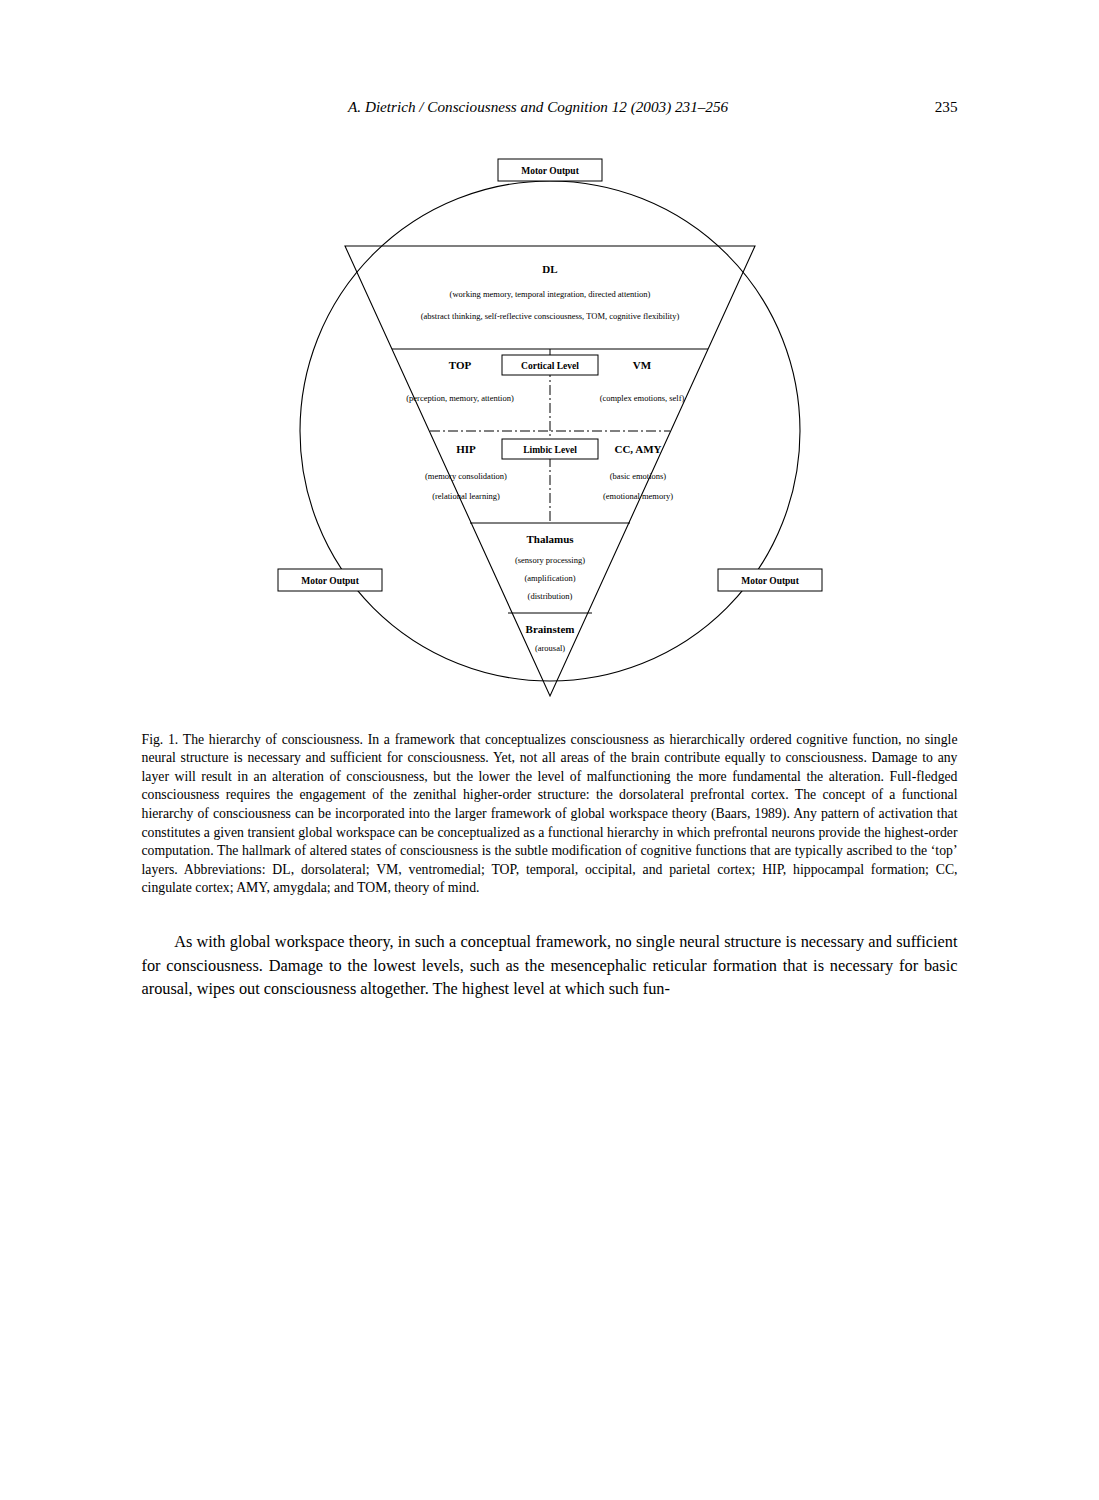A. Dietrich / Consciousness and Cognition 12 (2003) 231–256 235
Motor Output Motor Output Motor Output DL (working memory, temporal integration, directed attention) (abstract thinking, self-reflective consciousness, TOM, cognitive flexibility) Cortical Level TOP VM (perception, memory, attention) (complex emotions, self) Limbic Level HIP CC, AMY (memory consolidation) (basic emotions) (relational learning) (emotional memory) Thalamus (sensory processing) (amplification) (distribution) Brainstem (arousal)
Fig. 1. The hierarchy of consciousness. In a framework that conceptualizes consciousness as hierarchically ordered cognitive function, no single neural structure is necessary and sufficient for consciousness. Yet, not all areas of the brain contribute equally to consciousness. Damage to any layer will result in an alteration of consciousness, but the lower the level of malfunctioning the more fundamental the alteration. Full-fledged consciousness requires the engagement of the zenithal higher-order structure: the dorsolateral prefrontal cortex. The concept of a functional hierarchy of consciousness can be incorporated into the larger framework of global workspace theory (Baars, 1989). Any pattern of activation that constitutes a given transient global workspace can be conceptualized as a functional hierarchy in which prefrontal neurons provide the highest-order computation. The hallmark of altered states of consciousness is the subtle modification of cognitive functions that are typically ascribed to the ‘top’ layers. Abbreviations: DL, dorsolateral; VM, ventromedial; TOP, temporal, occipital, and parietal cortex; HIP, hippocampal formation; CC, cingulate cortex; AMY, amygdala; and TOM, theory of mind.
As with global workspace theory, in such a conceptual framework, no single neural structure is necessary and sufficient for consciousness. Damage to the lowest levels, such as the mesencephalic reticular formation that is necessary for basic arousal, wipes out consciousness altogether. The highest level at which such fun-